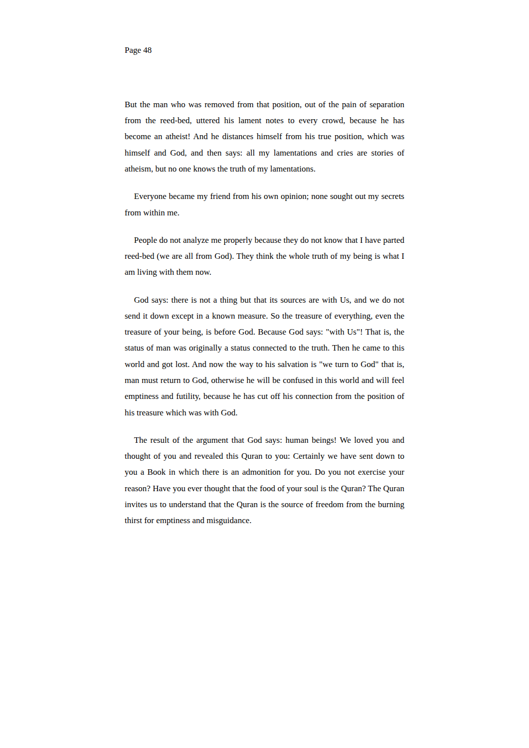Page 48
But the man who was removed from that position, out of the pain of separation from the reed-bed, uttered his lament notes to every crowd, because he has become an atheist! And he distances himself from his true position, which was himself and God, and then says: all my lamentations and cries are stories of atheism, but no one knows the truth of my lamentations.
Everyone became my friend from his own opinion; none sought out my secrets from within me.
People do not analyze me properly because they do not know that I have parted reed-bed (we are all from God). They think the whole truth of my being is what I am living with them now.
God says: there is not a thing but that its sources are with Us, and we do not send it down except in a known measure. So the treasure of everything, even the treasure of your being, is before God. Because God says: "with Us"! That is, the status of man was originally a status connected to the truth. Then he came to this world and got lost. And now the way to his salvation is "we turn to God" that is, man must return to God, otherwise he will be confused in this world and will feel emptiness and futility, because he has cut off his connection from the position of his treasure which was with God.
The result of the argument that God says: human beings! We loved you and thought of you and revealed this Quran to you: Certainly we have sent down to you a Book in which there is an admonition for you. Do you not exercise your reason? Have you ever thought that the food of your soul is the Quran? The Quran invites us to understand that the Quran is the source of freedom from the burning thirst for emptiness and misguidance.